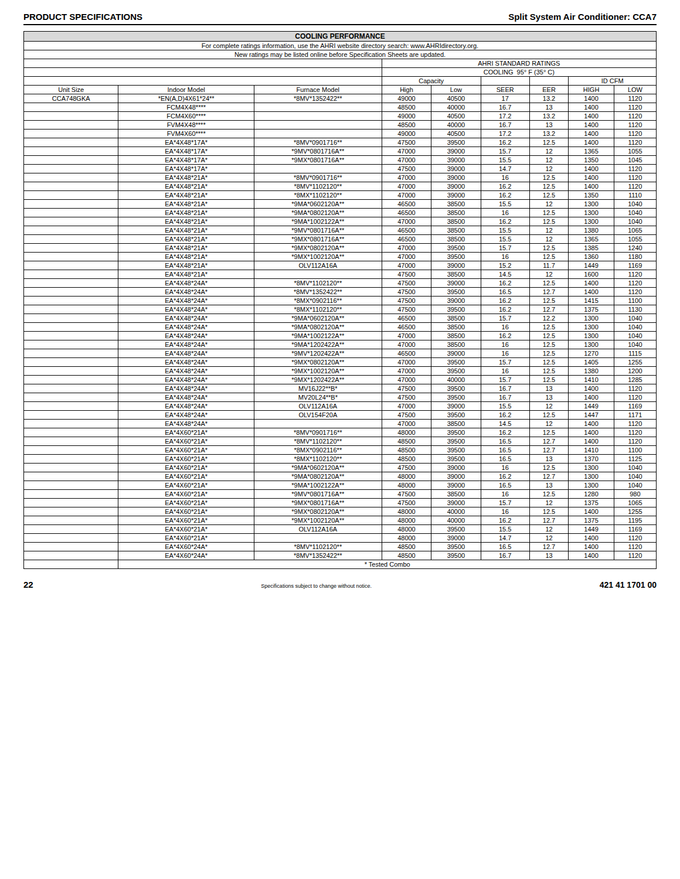PRODUCT SPECIFICATIONS Split System Air Conditioner: CCA7
| COOLING PERFORMANCE |
| For complete ratings information, use the AHRI website directory search: www.AHRIdirectory.org. |
| New ratings may be listed online before Specification Sheets are updated. |
| | AHRI STANDARD RATINGS |
| | COOLING 95° F (35° C) |
| | Capacity | | | ID CFM |
| Unit Size | Indoor Model | Furnace Model | High | Low | SEER | EER | HIGH | LOW |
| CCA748GKA | *EN(A,D)4X61*24** | *8MV*1352422** | 49000 | 40500 | 17 | 13.2 | 1400 | 1120 |
| | FCM4X48**** | | 48500 | 40000 | 16.7 | 13 | 1400 | 1120 |
| | FCM4X60**** | | 49000 | 40500 | 17.2 | 13.2 | 1400 | 1120 |
| | FVM4X48**** | | 48500 | 40000 | 16.7 | 13 | 1400 | 1120 |
| | FVM4X60**** | | 49000 | 40500 | 17.2 | 13.2 | 1400 | 1120 |
| | EA*4X48*17A* | *8MV*0901716** | 47500 | 39500 | 16.2 | 12.5 | 1400 | 1120 |
| | EA*4X48*17A* | *9MV*0801716A** | 47000 | 39000 | 15.7 | 12 | 1365 | 1055 |
| | EA*4X48*17A* | *9MX*0801716A** | 47000 | 39000 | 15.5 | 12 | 1350 | 1045 |
| | EA*4X48*17A* | | 47500 | 39000 | 14.7 | 12 | 1400 | 1120 |
| | EA*4X48*21A* | *8MV*0901716** | 47000 | 39000 | 16 | 12.5 | 1400 | 1120 |
| | EA*4X48*21A* | *8MV*1102120** | 47000 | 39000 | 16.2 | 12.5 | 1400 | 1120 |
| | EA*4X48*21A* | *8MX*1102120** | 47000 | 39000 | 16.2 | 12.5 | 1350 | 1110 |
| | EA*4X48*21A* | *9MA*0602120A** | 46500 | 38500 | 15.5 | 12 | 1300 | 1040 |
| | EA*4X48*21A* | *9MA*0802120A** | 46500 | 38500 | 16 | 12.5 | 1300 | 1040 |
| | EA*4X48*21A* | *9MA*1002122A** | 47000 | 38500 | 16.2 | 12.5 | 1300 | 1040 |
| | EA*4X48*21A* | *9MV*0801716A** | 46500 | 38500 | 15.5 | 12 | 1380 | 1065 |
| | EA*4X48*21A* | *9MX*0801716A** | 46500 | 38500 | 15.5 | 12 | 1365 | 1055 |
| | EA*4X48*21A* | *9MX*0802120A** | 47000 | 39500 | 15.7 | 12.5 | 1385 | 1240 |
| | EA*4X48*21A* | *9MX*1002120A** | 47000 | 39500 | 16 | 12.5 | 1360 | 1180 |
| | EA*4X48*21A* | OLV112A16A | 47000 | 39000 | 15.2 | 11.7 | 1449 | 1169 |
| | EA*4X48*21A* | | 47500 | 38500 | 14.5 | 12 | 1600 | 1120 |
| | EA*4X48*24A* | *8MV*1102120** | 47500 | 39000 | 16.2 | 12.5 | 1400 | 1120 |
| | EA*4X48*24A* | *8MV*1352422** | 47500 | 39500 | 16.5 | 12.7 | 1400 | 1120 |
| | EA*4X48*24A* | *8MX*0902116** | 47500 | 39000 | 16.2 | 12.5 | 1415 | 1100 |
| | EA*4X48*24A* | *8MX*1102120** | 47500 | 39500 | 16.2 | 12.7 | 1375 | 1130 |
| | EA*4X48*24A* | *9MA*0602120A** | 46500 | 38500 | 15.7 | 12.2 | 1300 | 1040 |
| | EA*4X48*24A* | *9MA*0802120A** | 46500 | 38500 | 16 | 12.5 | 1300 | 1040 |
| | EA*4X48*24A* | *9MA*1002122A** | 47000 | 38500 | 16.2 | 12.5 | 1300 | 1040 |
| | EA*4X48*24A* | *9MA*1202422A** | 47000 | 38500 | 16 | 12.5 | 1300 | 1040 |
| | EA*4X48*24A* | *9MV*1202422A** | 46500 | 39000 | 16 | 12.5 | 1270 | 1115 |
| | EA*4X48*24A* | *9MX*0802120A** | 47000 | 39500 | 15.7 | 12.5 | 1405 | 1255 |
| | EA*4X48*24A* | *9MX*1002120A** | 47000 | 39500 | 16 | 12.5 | 1380 | 1200 |
| | EA*4X48*24A* | *9MX*1202422A** | 47000 | 40000 | 15.7 | 12.5 | 1410 | 1285 |
| | EA*4X48*24A* | MV16J22**B* | 47500 | 39500 | 16.7 | 13 | 1400 | 1120 |
| | EA*4X48*24A* | MV20L24**B* | 47500 | 39500 | 16.7 | 13 | 1400 | 1120 |
| | EA*4X48*24A* | OLV112A16A | 47000 | 39000 | 15.5 | 12 | 1449 | 1169 |
| | EA*4X48*24A* | OLV154F20A | 47500 | 39500 | 16.2 | 12.5 | 1447 | 1171 |
| | EA*4X48*24A* | | 47000 | 38500 | 14.5 | 12 | 1400 | 1120 |
| | EA*4X60*21A* | *8MV*0901716** | 48000 | 39500 | 16.2 | 12.5 | 1400 | 1120 |
| | EA*4X60*21A* | *8MV*1102120** | 48500 | 39500 | 16.5 | 12.7 | 1400 | 1120 |
| | EA*4X60*21A* | *8MX*0902116** | 48500 | 39500 | 16.5 | 12.7 | 1410 | 1100 |
| | EA*4X60*21A* | *8MX*1102120** | 48500 | 39500 | 16.5 | 13 | 1370 | 1125 |
| | EA*4X60*21A* | *9MA*0602120A** | 47500 | 39000 | 16 | 12.5 | 1300 | 1040 |
| | EA*4X60*21A* | *9MA*0802120A** | 48000 | 39000 | 16.2 | 12.7 | 1300 | 1040 |
| | EA*4X60*21A* | *9MA*1002122A** | 48000 | 39000 | 16.5 | 13 | 1300 | 1040 |
| | EA*4X60*21A* | *9MV*0801716A** | 47500 | 38500 | 16 | 12.5 | 1280 | 980 |
| | EA*4X60*21A* | *9MX*0801716A** | 47500 | 39000 | 15.7 | 12 | 1375 | 1065 |
| | EA*4X60*21A* | *9MX*0802120A** | 48000 | 40000 | 16 | 12.5 | 1400 | 1255 |
| | EA*4X60*21A* | *9MX*1002120A** | 48000 | 40000 | 16.2 | 12.7 | 1375 | 1195 |
| | EA*4X60*21A* | OLV112A16A | 48000 | 39500 | 15.5 | 12 | 1449 | 1169 |
| | EA*4X60*21A* | | 48000 | 39000 | 14.7 | 12 | 1400 | 1120 |
| | EA*4X60*24A* | *8MV*1102120** | 48500 | 39500 | 16.5 | 12.7 | 1400 | 1120 |
| | EA*4X60*24A* | *8MV*1352422** | 48500 | 39500 | 16.7 | 13 | 1400 | 1120 |
| | * Tested Combo |
22 Specifications subject to change without notice. 421 41 1701 00